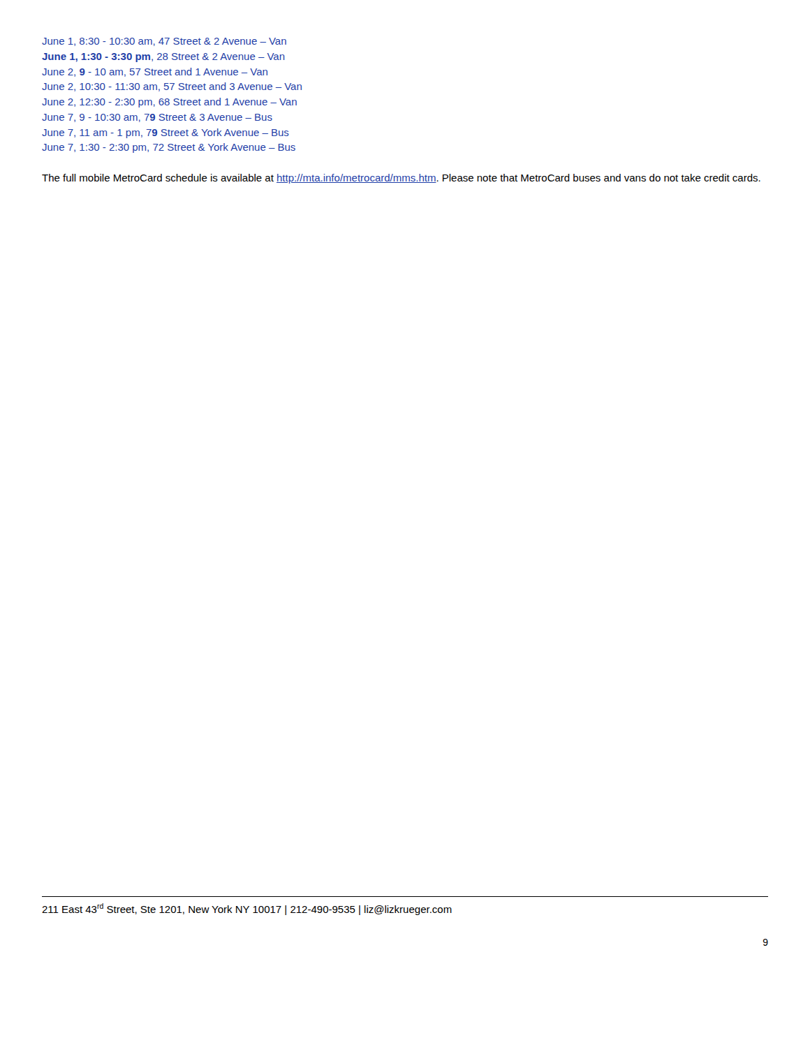June 1, 8:30 - 10:30 am, 47 Street & 2 Avenue – Van
June 1, 1:30 - 3:30 pm, 28 Street & 2 Avenue – Van
June 2, 9 - 10 am, 57 Street and 1 Avenue – Van
June 2, 10:30 - 11:30 am, 57 Street and 3 Avenue – Van
June 2, 12:30 - 2:30 pm, 68 Street and 1 Avenue – Van
June 7, 9 - 10:30 am, 79 Street & 3 Avenue – Bus
June 7, 11 am - 1 pm, 79 Street & York Avenue – Bus
June 7, 1:30 - 2:30 pm, 72 Street & York Avenue – Bus
The full mobile MetroCard schedule is available at http://mta.info/metrocard/mms.htm. Please note that MetroCard buses and vans do not take credit cards.
211 East 43rd Street, Ste 1201, New York NY 10017 | 212-490-9535 | liz@lizkrueger.com
9